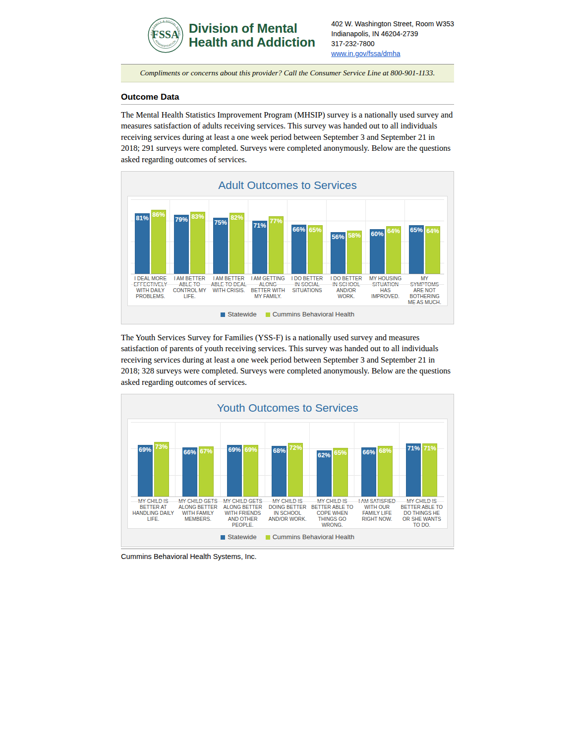INDIANA FAMILY & SOCIAL SERVICES ADMINISTRATION FSSA
Division of Mental
Health and Addiction
402 W. Washington Street, Room W353
Indianapolis, IN 46204-2739
317-232-7800
www.in.gov/fssa/dmha
Compliments or concerns about this provider? Call the Consumer Service Line at 800-901-1133.
Outcome Data
The Mental Health Statistics Improvement Program (MHSIP) survey is a nationally used survey and measures satisfaction of adults receiving services. This survey was handed out to all individuals receiving services during at least a one week period between September 3 and September 21 in 2018; 291 surveys were completed. Surveys were completed anonymously. Below are the questions asked regarding outcomes of services.
Adult Outcomes to Services
81%
86%
79%
83%
75%
82%
71%
77%
66%
65%
56%
58%
60%
64%
65%
64%
I deal more effectively with daily problems.
I am better able to control my life.
I am better able to deal with crisis.
I am getting along better with my family.
I do better in social situations
I do better in school and/or work.
My housing situation has improved.
My symptoms are not bothering me as much.
Statewide Cummins Behavioral Health
The Youth Services Survey for Families (YSS-F) is a nationally used survey and measures satisfaction of parents of youth receiving services. This survey was handed out to all individuals receiving services during at least a one week period between September 3 and September 21 in 2018; 328 surveys were completed. Surveys were completed anonymously. Below are the questions asked regarding outcomes of services.
Youth Outcomes to Services
69%
73%
66%
67%
69%
69%
68%
72%
62%
65%
66%
68%
71%
71%
My child is better at handling daily life.
My child gets along better with family members.
My child gets along better with friends and other people.
My child is doing better in school and/or work.
My child is better able to cope when things go wrong.
I am satisfied with our family life right now.
My child is better able to do things he or she wants to do.
Statewide Cummins Behavioral Health
Cummins Behavioral Health Systems, Inc.